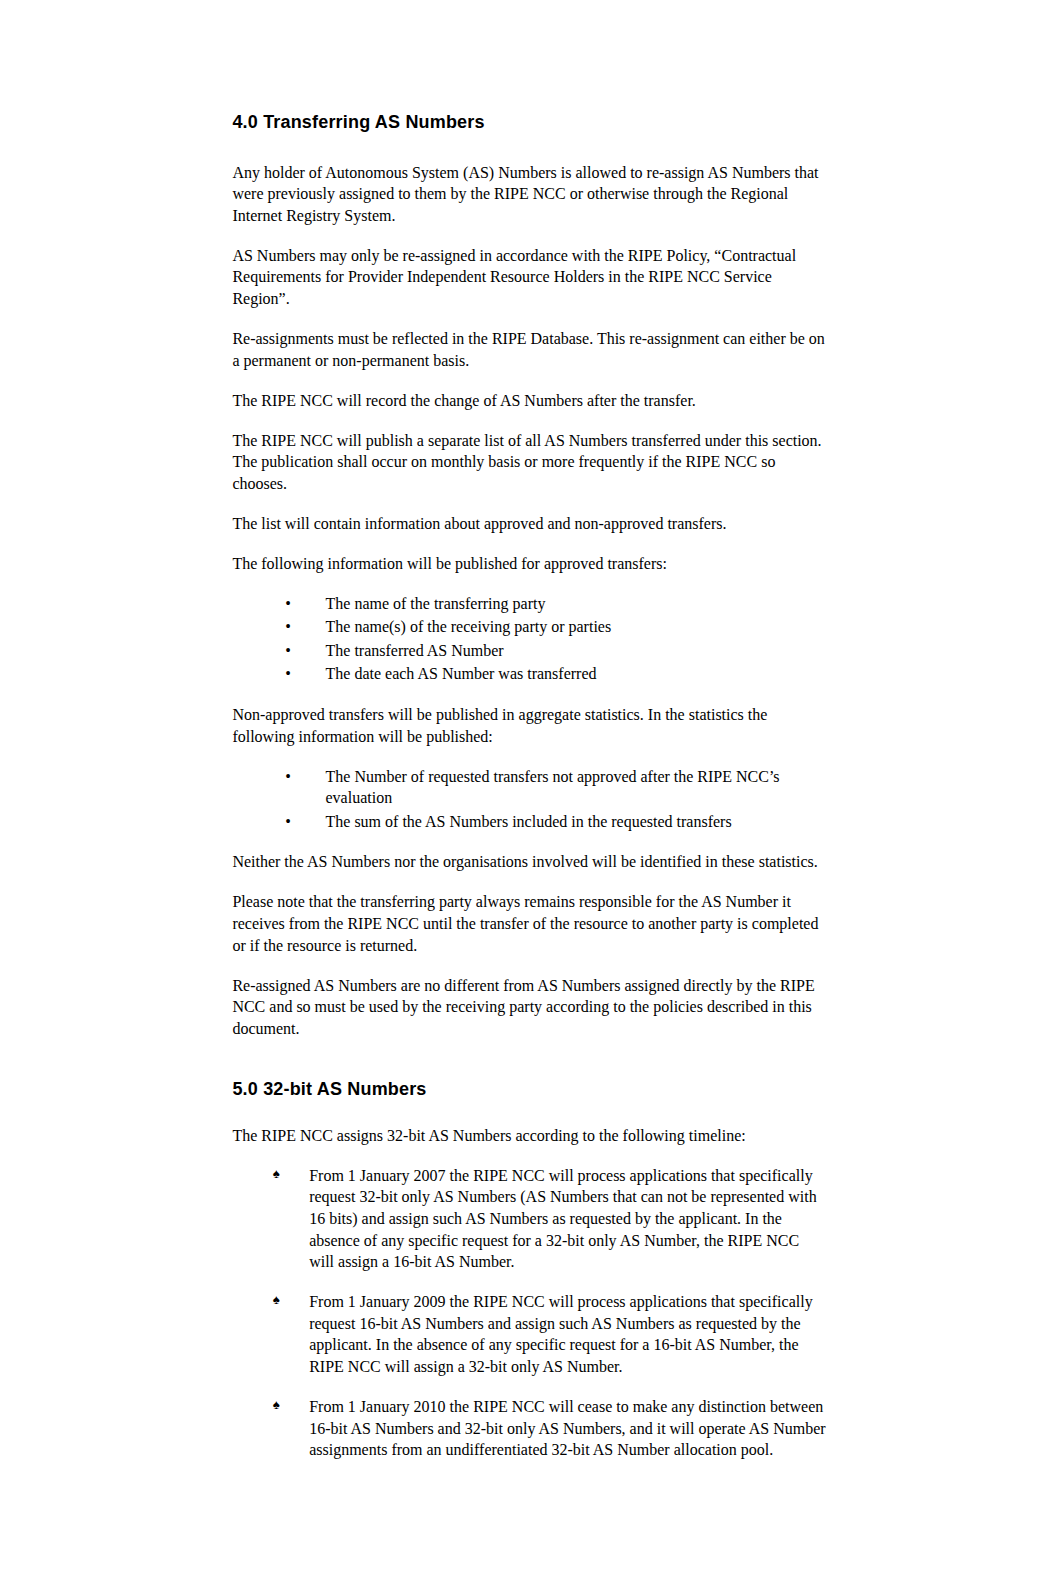4.0 Transferring AS Numbers
Any holder of Autonomous System (AS) Numbers is allowed to re-assign AS Numbers that were previously assigned to them by the RIPE NCC or otherwise through the Regional Internet Registry System.
AS Numbers may only be re-assigned in accordance with the RIPE Policy, “Contractual Requirements for Provider Independent Resource Holders in the RIPE NCC Service Region”.
Re-assignments must be reflected in the RIPE Database. This re-assignment can either be on a permanent or non-permanent basis.
The RIPE NCC will record the change of AS Numbers after the transfer.
The RIPE NCC will publish a separate list of all AS Numbers transferred under this section. The publication shall occur on monthly basis or more frequently if the RIPE NCC so chooses.
The list will contain information about approved and non-approved transfers.
The following information will be published for approved transfers:
The name of the transferring party
The name(s) of the receiving party or parties
The transferred AS Number
The date each AS Number was transferred
Non-approved transfers will be published in aggregate statistics. In the statistics the following information will be published:
The Number of requested transfers not approved after the RIPE NCC’s evaluation
The sum of the AS Numbers included in the requested transfers
Neither the AS Numbers nor the organisations involved will be identified in these statistics.
Please note that the transferring party always remains responsible for the AS Number it receives from the RIPE NCC until the transfer of the resource to another party is completed or if the resource is returned.
Re-assigned AS Numbers are no different from AS Numbers assigned directly by the RIPE NCC and so must be used by the receiving party according to the policies described in this document.
5.0 32-bit AS Numbers
The RIPE NCC assigns 32-bit AS Numbers according to the following timeline:
From 1 January 2007 the RIPE NCC will process applications that specifically request 32-bit only AS Numbers (AS Numbers that can not be represented with 16 bits) and assign such AS Numbers as requested by the applicant. In the absence of any specific request for a 32-bit only AS Number, the RIPE NCC will assign a 16-bit AS Number.
From 1 January 2009 the RIPE NCC will process applications that specifically request 16-bit AS Numbers and assign such AS Numbers as requested by the applicant. In the absence of any specific request for a 16-bit AS Number, the RIPE NCC will assign a 32-bit only AS Number.
From 1 January 2010 the RIPE NCC will cease to make any distinction between 16-bit AS Numbers and 32-bit only AS Numbers, and it will operate AS Number assignments from an undifferentiated 32-bit AS Number allocation pool.